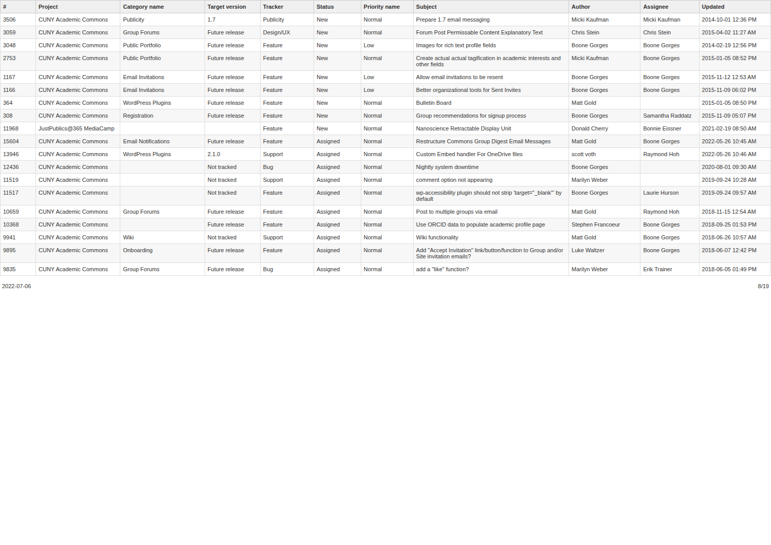| # | Project | Category name | Target version | Tracker | Status | Priority name | Subject | Author | Assignee | Updated |
| --- | --- | --- | --- | --- | --- | --- | --- | --- | --- | --- |
| 3506 | CUNY Academic Commons | Publicity | 1.7 | Publicity | New | Normal | Prepare 1.7 email messaging | Micki Kaufman | Micki Kaufman | 2014-10-01 12:36 PM |
| 3059 | CUNY Academic Commons | Group Forums | Future release | Design/UX | New | Normal | Forum Post Permissable Content Explanatory Text | Chris Stein | Chris Stein | 2015-04-02 11:27 AM |
| 3048 | CUNY Academic Commons | Public Portfolio | Future release | Feature | New | Low | Images for rich text profile fields | Boone Gorges | Boone Gorges | 2014-02-19 12:56 PM |
| 2753 | CUNY Academic Commons | Public Portfolio | Future release | Feature | New | Normal | Create actual actual tagification in academic interests and other fields | Micki Kaufman | Boone Gorges | 2015-01-05 08:52 PM |
| 1167 | CUNY Academic Commons | Email Invitations | Future release | Feature | New | Low | Allow email invitations to be resent | Boone Gorges | Boone Gorges | 2015-11-12 12:53 AM |
| 1166 | CUNY Academic Commons | Email Invitations | Future release | Feature | New | Low | Better organizational tools for Sent Invites | Boone Gorges | Boone Gorges | 2015-11-09 06:02 PM |
| 364 | CUNY Academic Commons | WordPress Plugins | Future release | Feature | New | Normal | Bulletin Board | Matt Gold | | 2015-01-05 08:50 PM |
| 308 | CUNY Academic Commons | Registration | Future release | Feature | New | Normal | Group recommendations for signup process | Boone Gorges | Samantha Raddatz | 2015-11-09 05:07 PM |
| 11968 | JustPublics@365 MediaCamp | | | Feature | New | Normal | Nanoscience Retractable Display Unit | Donald Cherry | Bonnie Eissner | 2021-02-19 08:50 AM |
| 15604 | CUNY Academic Commons | Email Notifications | Future release | Feature | Assigned | Normal | Restructure Commons Group Digest Email Messages | Matt Gold | Boone Gorges | 2022-05-26 10:45 AM |
| 13946 | CUNY Academic Commons | WordPress Plugins | 2.1.0 | Support | Assigned | Normal | Custom Embed handler For OneDrive files | scott voth | Raymond Hoh | 2022-05-26 10:46 AM |
| 12436 | CUNY Academic Commons | | Not tracked | Bug | Assigned | Normal | Nightly system downtime | Boone Gorges | | 2020-08-01 09:30 AM |
| 11519 | CUNY Academic Commons | | Not tracked | Support | Assigned | Normal | comment option not appearing | Marilyn Weber | | 2019-09-24 10:28 AM |
| 11517 | CUNY Academic Commons | | Not tracked | Feature | Assigned | Normal | wp-accessibility plugin should not strip 'target="_blank"' by default | Boone Gorges | Laurie Hurson | 2019-09-24 09:57 AM |
| 10659 | CUNY Academic Commons | Group Forums | Future release | Feature | Assigned | Normal | Post to multiple groups via email | Matt Gold | Raymond Hoh | 2018-11-15 12:54 AM |
| 10368 | CUNY Academic Commons | | Future release | Feature | Assigned | Normal | Use ORCID data to populate academic profile page | Stephen Francoeur | Boone Gorges | 2018-09-25 01:53 PM |
| 9941 | CUNY Academic Commons | Wiki | Not tracked | Support | Assigned | Normal | Wiki functionality | Matt Gold | Boone Gorges | 2018-06-26 10:57 AM |
| 9895 | CUNY Academic Commons | Onboarding | Future release | Feature | Assigned | Normal | Add "Accept Invitation" link/button/function to Group and/or Site invitation emails? | Luke Waltzer | Boone Gorges | 2018-06-07 12:42 PM |
| 9835 | CUNY Academic Commons | Group Forums | Future release | Bug | Assigned | Normal | add a "like" function? | Marilyn Weber | Erik Trainer | 2018-06-05 01:49 PM |
2022-07-06 8/19